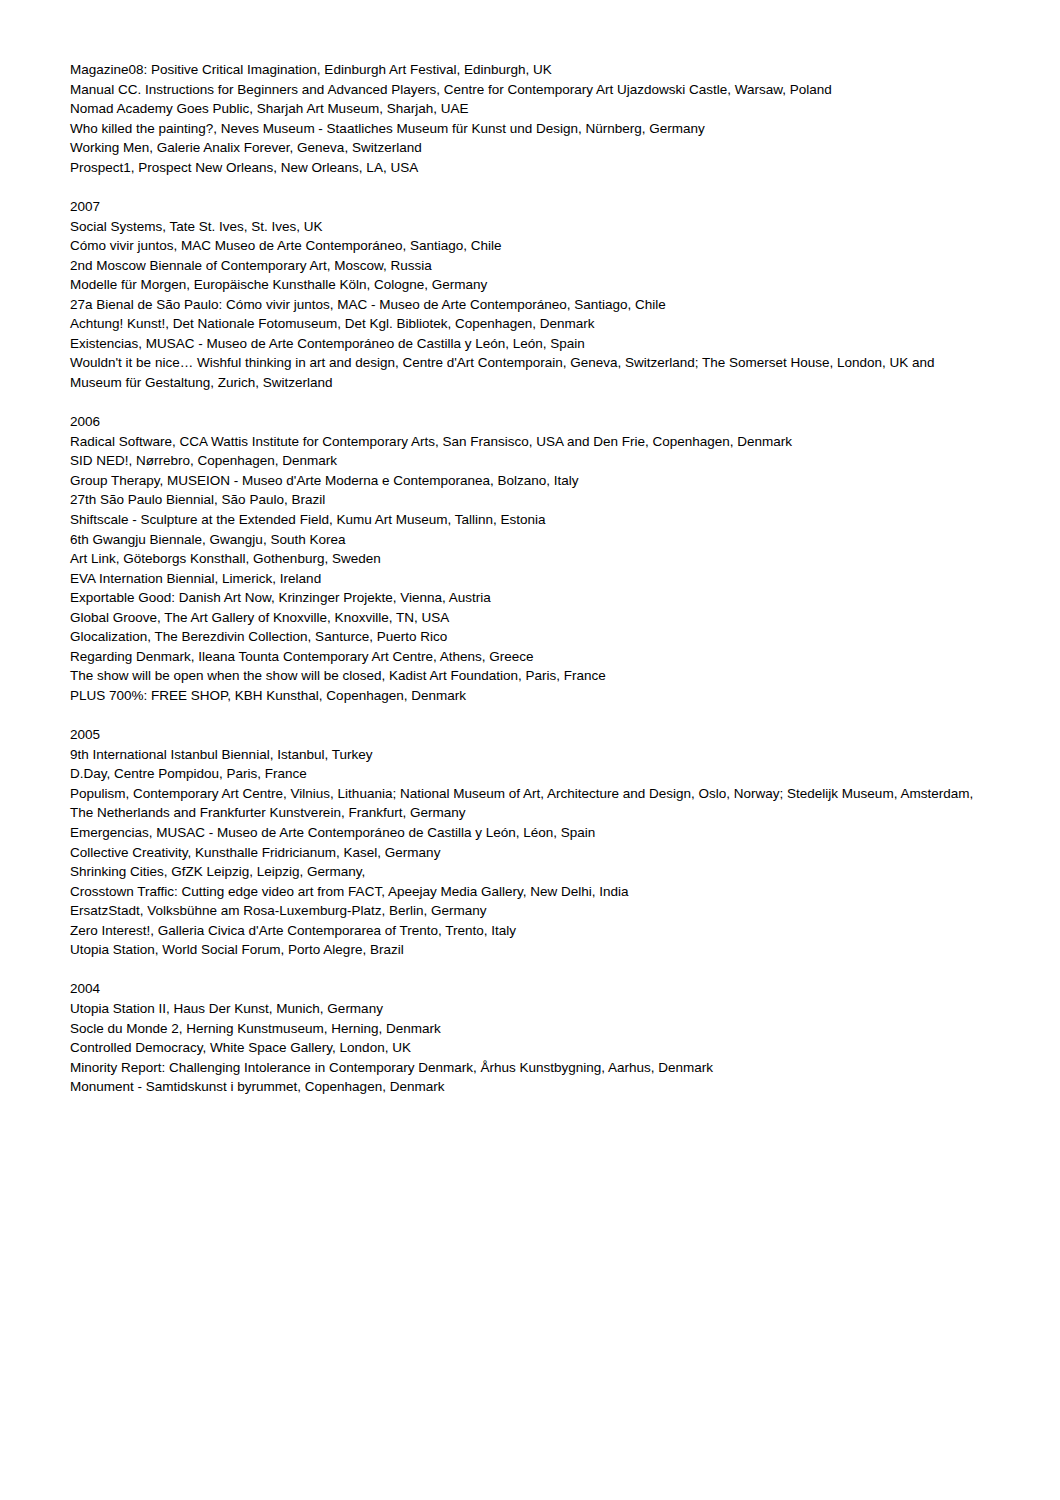Magazine08: Positive Critical Imagination, Edinburgh Art Festival, Edinburgh, UK
Manual CC. Instructions for Beginners and Advanced Players, Centre for Contemporary Art Ujazdowski Castle, Warsaw, Poland
Nomad Academy Goes Public, Sharjah Art Museum, Sharjah, UAE
Who killed the painting?, Neves Museum - Staatliches Museum für Kunst und Design, Nürnberg, Germany
Working Men, Galerie Analix Forever, Geneva, Switzerland
Prospect1, Prospect New Orleans, New Orleans, LA, USA
2007
Social Systems, Tate St. Ives, St. Ives, UK
Cómo vivir juntos, MAC Museo de Arte Contemporáneo, Santiago, Chile
2nd Moscow Biennale of Contemporary Art, Moscow, Russia
Modelle für Morgen, Europäische Kunsthalle Köln, Cologne, Germany
27a Bienal de São Paulo: Cómo vivir juntos, MAC - Museo de Arte Contemporáneo, Santiago, Chile
Achtung! Kunst!, Det Nationale Fotomuseum, Det Kgl. Bibliotek, Copenhagen, Denmark
Existencias, MUSAC - Museo de Arte Contemporáneo de Castilla y León, León, Spain
Wouldn't it be nice… Wishful thinking in art and design, Centre d'Art Contemporain, Geneva, Switzerland; The Somerset House, London, UK and Museum für Gestaltung, Zurich, Switzerland
2006
Radical Software, CCA Wattis Institute for Contemporary Arts, San Fransisco, USA and Den Frie, Copenhagen, Denmark
SID NED!, Nørrebro, Copenhagen, Denmark
Group Therapy, MUSEION - Museo d'Arte Moderna e Contemporanea, Bolzano, Italy
27th São Paulo Biennial, São Paulo, Brazil
Shiftscale - Sculpture at the Extended Field, Kumu Art Museum, Tallinn, Estonia
6th Gwangju Biennale, Gwangju, South Korea
Art Link, Göteborgs Konsthall, Gothenburg, Sweden
EVA Internation Biennial, Limerick, Ireland
Exportable Good: Danish Art Now, Krinzinger Projekte, Vienna, Austria
Global Groove, The Art Gallery of Knoxville, Knoxville, TN, USA
Glocalization, The Berezdivin Collection, Santurce, Puerto Rico
Regarding Denmark, Ileana Tounta Contemporary Art Centre, Athens, Greece
The show will be open when the show will be closed, Kadist Art Foundation, Paris, France
PLUS 700%: FREE SHOP, KBH Kunsthal, Copenhagen, Denmark
2005
9th International Istanbul Biennial, Istanbul, Turkey
D.Day, Centre Pompidou, Paris, France
Populism, Contemporary Art Centre, Vilnius, Lithuania; National Museum of Art, Architecture and Design, Oslo, Norway; Stedelijk Museum, Amsterdam, The Netherlands and Frankfurter Kunstverein, Frankfurt, Germany
Emergencias, MUSAC - Museo de Arte Contemporáneo de Castilla y León, Léon, Spain
Collective Creativity, Kunsthalle Fridricianum, Kasel, Germany
Shrinking Cities, GfZK Leipzig, Leipzig, Germany,
Crosstown Traffic: Cutting edge video art from FACT, Apeejay Media Gallery, New Delhi, India
ErsatzStadt, Volksbühne am Rosa-Luxemburg-Platz, Berlin, Germany
Zero Interest!, Galleria Civica d'Arte Contemporarea of Trento, Trento, Italy
Utopia Station, World Social Forum, Porto Alegre, Brazil
2004
Utopia Station II, Haus Der Kunst, Munich, Germany
Socle du Monde 2, Herning Kunstmuseum, Herning, Denmark
Controlled Democracy, White Space Gallery, London, UK
Minority Report: Challenging Intolerance in Contemporary Denmark, Århus Kunstbygning, Aarhus, Denmark
Monument - Samtidskunst i byrummet, Copenhagen, Denmark